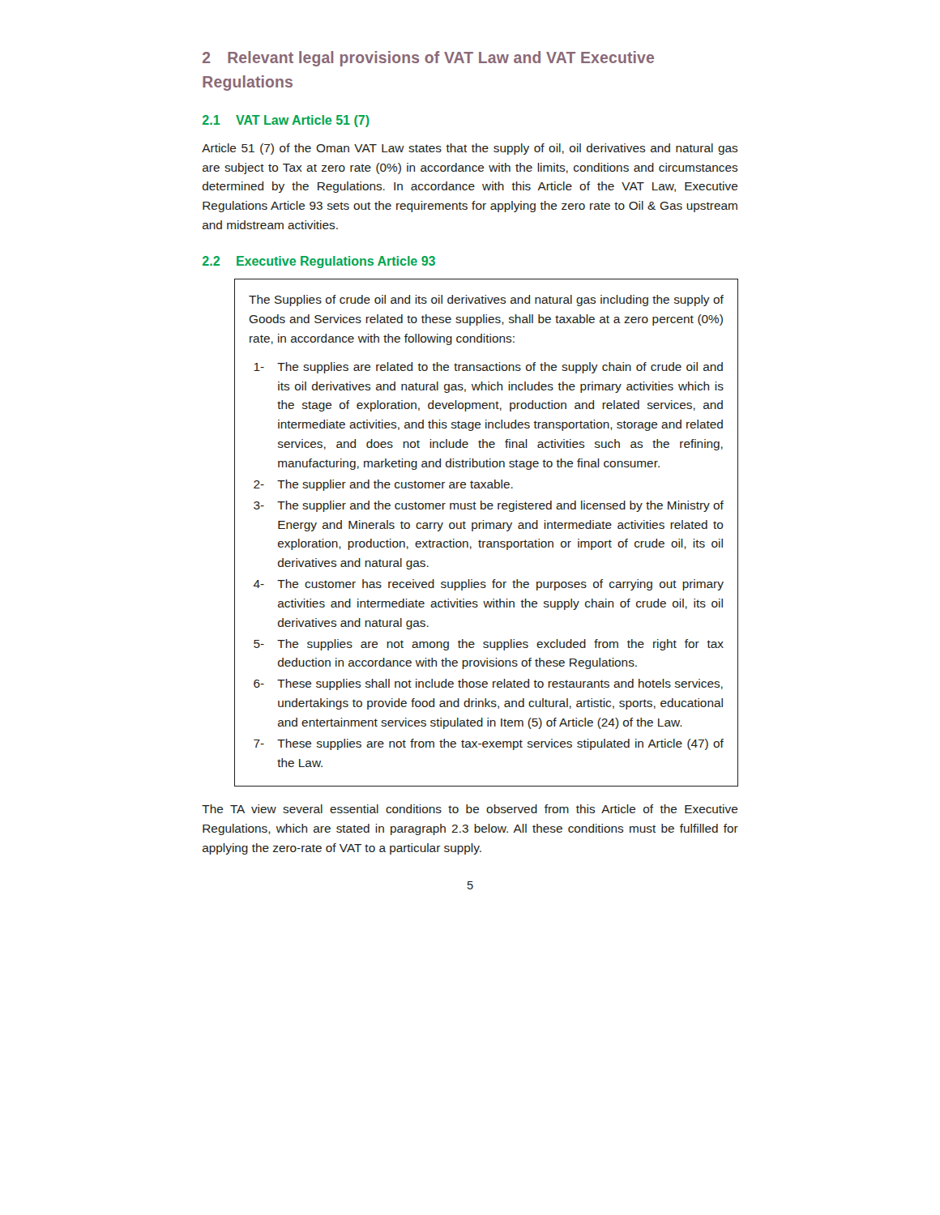2 Relevant legal provisions of VAT Law and VAT Executive Regulations
2.1 VAT Law Article 51 (7)
Article 51 (7) of the Oman VAT Law states that the supply of oil, oil derivatives and natural gas are subject to Tax at zero rate (0%) in accordance with the limits, conditions and circumstances determined by the Regulations. In accordance with this Article of the VAT Law, Executive Regulations Article 93 sets out the requirements for applying the zero rate to Oil & Gas upstream and midstream activities.
2.2 Executive Regulations Article 93
The Supplies of crude oil and its oil derivatives and natural gas including the supply of Goods and Services related to these supplies, shall be taxable at a zero percent (0%) rate, in accordance with the following conditions:
The supplies are related to the transactions of the supply chain of crude oil and its oil derivatives and natural gas, which includes the primary activities which is the stage of exploration, development, production and related services, and intermediate activities, and this stage includes transportation, storage and related services, and does not include the final activities such as the refining, manufacturing, marketing and distribution stage to the final consumer.
The supplier and the customer are taxable.
The supplier and the customer must be registered and licensed by the Ministry of Energy and Minerals to carry out primary and intermediate activities related to exploration, production, extraction, transportation or import of crude oil, its oil derivatives and natural gas.
The customer has received supplies for the purposes of carrying out primary activities and intermediate activities within the supply chain of crude oil, its oil derivatives and natural gas.
The supplies are not among the supplies excluded from the right for tax deduction in accordance with the provisions of these Regulations.
These supplies shall not include those related to restaurants and hotels services, undertakings to provide food and drinks, and cultural, artistic, sports, educational and entertainment services stipulated in Item (5) of Article (24) of the Law.
These supplies are not from the tax-exempt services stipulated in Article (47) of the Law.
The TA view several essential conditions to be observed from this Article of the Executive Regulations, which are stated in paragraph 2.3 below. All these conditions must be fulfilled for applying the zero-rate of VAT to a particular supply.
5